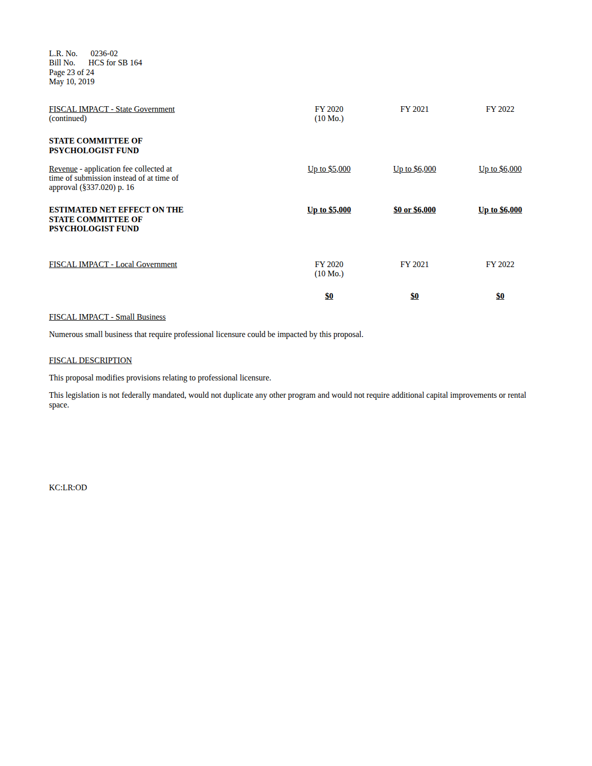L.R. No. 0236-02
Bill No. HCS for SB 164
Page 23 of 24
May 10, 2019
| FISCAL IMPACT - State Government (continued) | FY 2020 (10 Mo.) | FY 2021 | FY 2022 |
| STATE COMMITTEE OF PSYCHOLOGIST FUND | | | |
| Revenue - application fee collected at time of submission instead of at time of approval (§337.020) p. 16 | Up to $5,000 | Up to $6,000 | Up to $6,000 |
| ESTIMATED NET EFFECT ON THE STATE COMMITTEE OF PSYCHOLOGIST FUND | Up to $5,000 | $0 or $6,000 | Up to $6,000 |
| FISCAL IMPACT - Local Government | FY 2020 (10 Mo.) | FY 2021 | FY 2022 |
| | $0 | $0 | $0 |
FISCAL IMPACT - Small Business
Numerous small business that require professional licensure could be impacted by this proposal.
FISCAL DESCRIPTION
This proposal modifies provisions relating to professional licensure.
This legislation is not federally mandated, would not duplicate any other program and would not require additional capital improvements or rental space.
KC:LR:OD